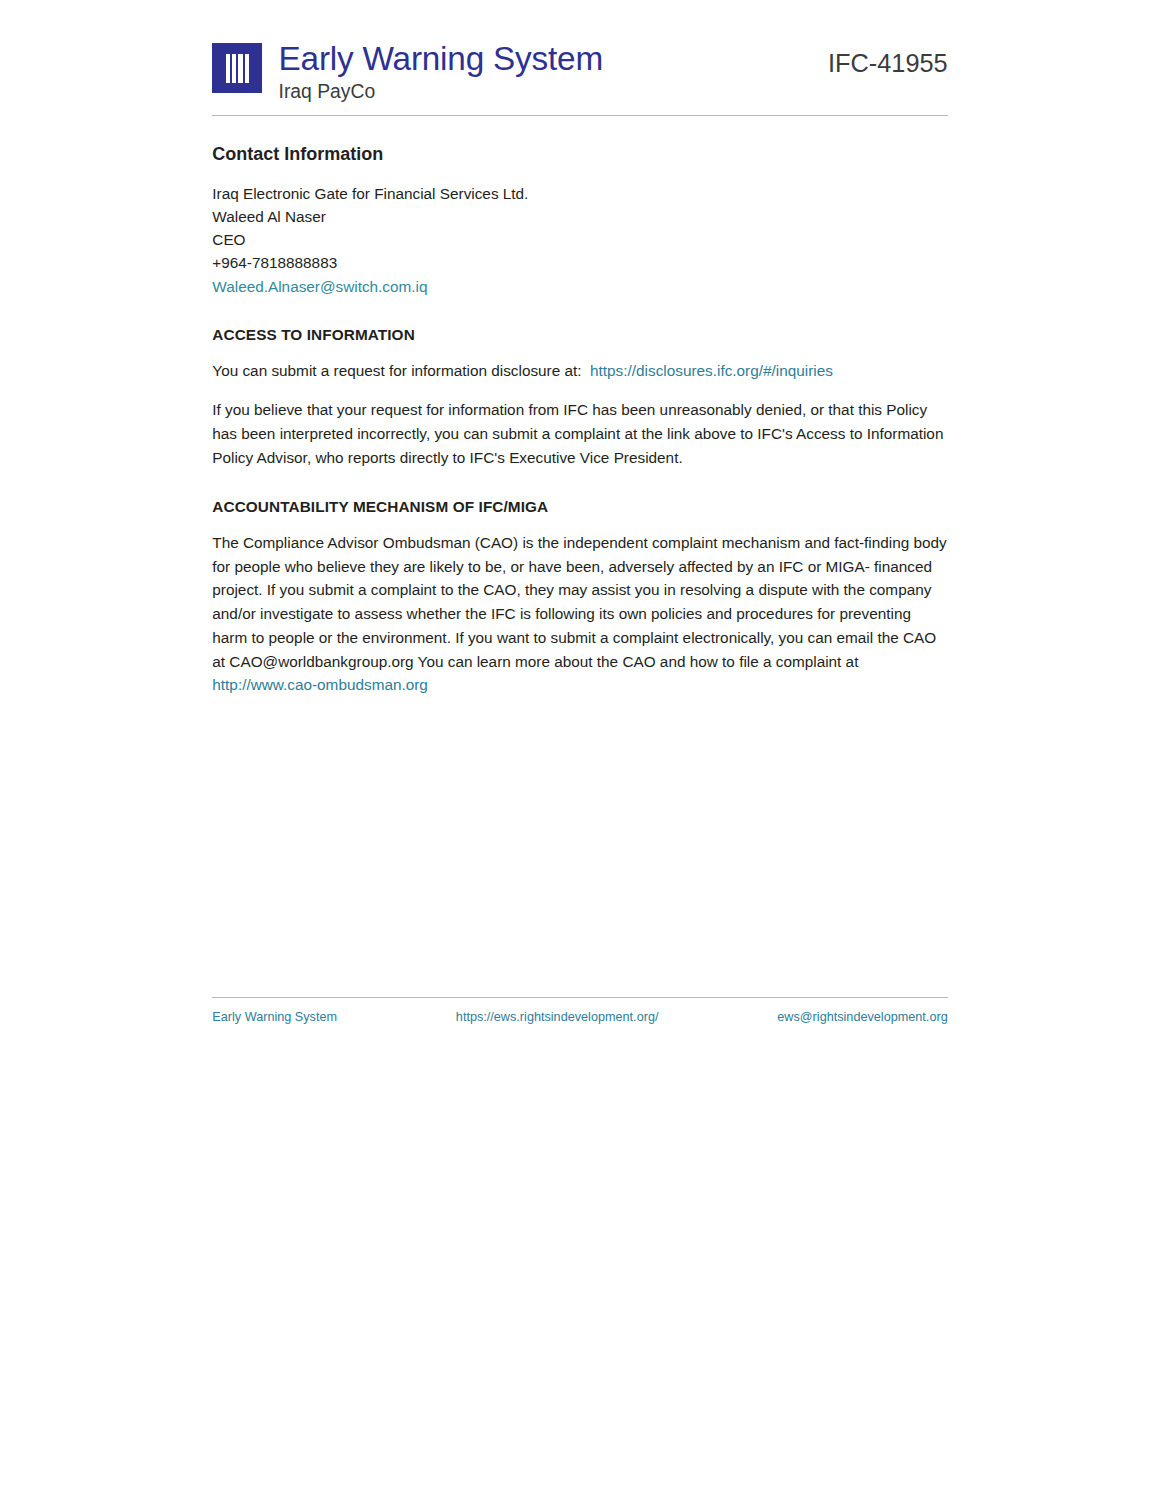Early Warning System
Iraq PayCo
IFC-41955
Contact Information
Iraq Electronic Gate for Financial Services Ltd.
Waleed Al Naser
CEO
+964-7818888883
Waleed.Alnaser@switch.com.iq
ACCESS TO INFORMATION
You can submit a request for information disclosure at: https://disclosures.ifc.org/#/inquiries
If you believe that your request for information from IFC has been unreasonably denied, or that this Policy has been interpreted incorrectly, you can submit a complaint at the link above to IFC's Access to Information Policy Advisor, who reports directly to IFC's Executive Vice President.
ACCOUNTABILITY MECHANISM OF IFC/MIGA
The Compliance Advisor Ombudsman (CAO) is the independent complaint mechanism and fact-finding body for people who believe they are likely to be, or have been, adversely affected by an IFC or MIGA- financed project. If you submit a complaint to the CAO, they may assist you in resolving a dispute with the company and/or investigate to assess whether the IFC is following its own policies and procedures for preventing harm to people or the environment. If you want to submit a complaint electronically, you can email the CAO at CAO@worldbankgroup.org You can learn more about the CAO and how to file a complaint at http://www.cao-ombudsman.org
Early Warning System
https://ews.rightsindevelopment.org/
ews@rightsindevelopment.org